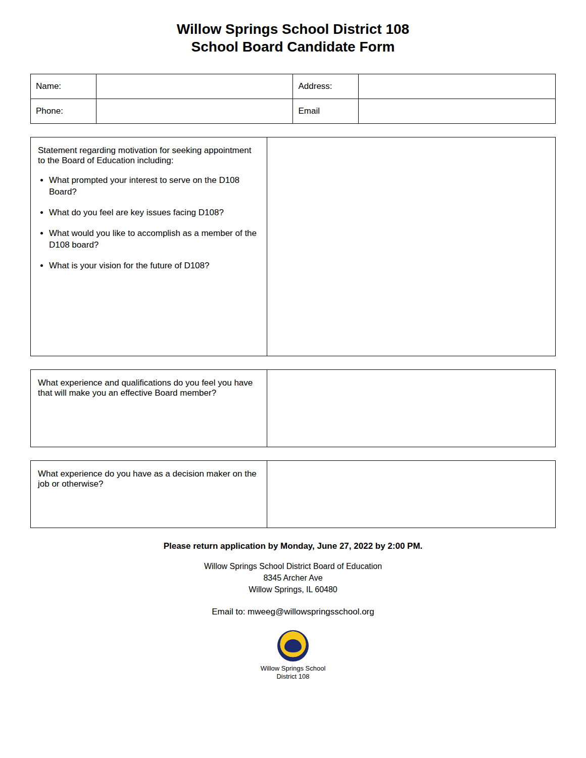Willow Springs School District 108School Board Candidate Form
| Name: | | Address: | |
| Phone: | | Email | |
| Statement regarding motivation for seeking appointment to the Board of Education including: What prompted your interest to serve on the D108 Board? What do you feel are key issues facing D108? What would you like to accomplish as a member of the D108 board? What is your vision for the future of D108? | |
| What experience and qualifications do you feel you have that will make you an effective Board member? | |
| What experience do you have as a decision maker on the job or otherwise? | |
Please return application by Monday, June 27, 2022 by 2:00 PM.
Willow Springs School District Board of Education
8345 Archer Ave
Willow Springs, IL 60480
Email to: mweeg@willowspringsschool.org
Willow Springs School
District 108